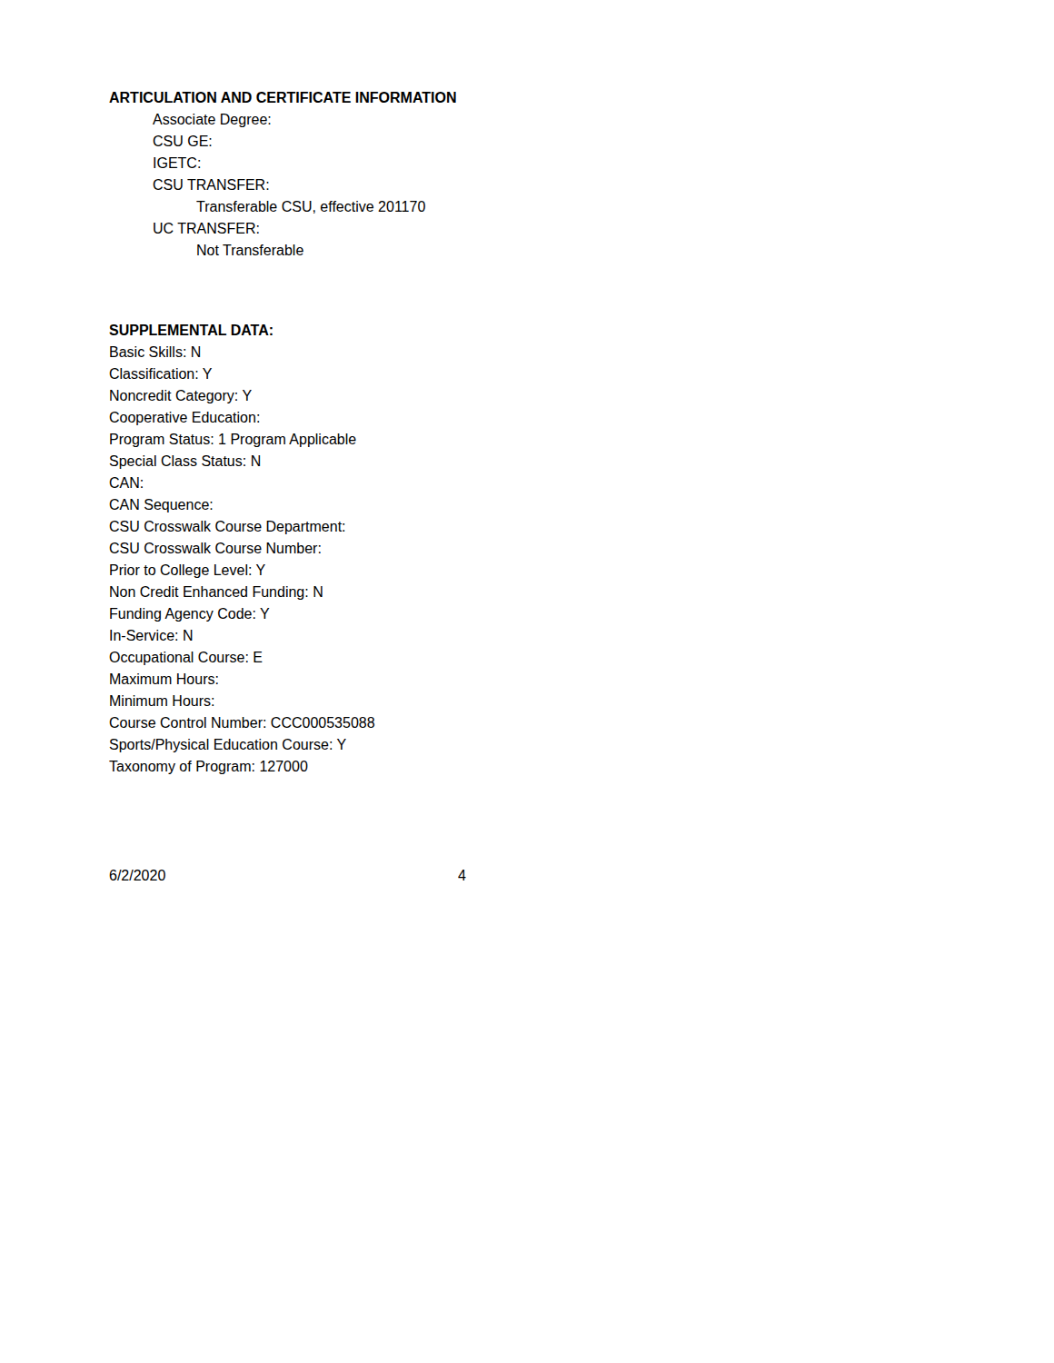ARTICULATION and CERTIFICATE INFORMATION
Associate Degree:
CSU GE:
IGETC:
CSU TRANSFER:
Transferable CSU, effective 201170
UC TRANSFER:
Not Transferable
SUPPLEMENTAL DATA:
Basic Skills: N
Classification: Y
Noncredit Category: Y
Cooperative Education:
Program Status: 1 Program Applicable
Special Class Status: N
CAN:
CAN Sequence:
CSU Crosswalk Course Department:
CSU Crosswalk Course Number:
Prior to College Level: Y
Non Credit Enhanced Funding: N
Funding Agency Code: Y
In-Service: N
Occupational Course: E
Maximum Hours:
Minimum Hours:
Course Control Number: CCC000535088
Sports/Physical Education Course: Y
Taxonomy of Program: 127000
6/2/2020
4